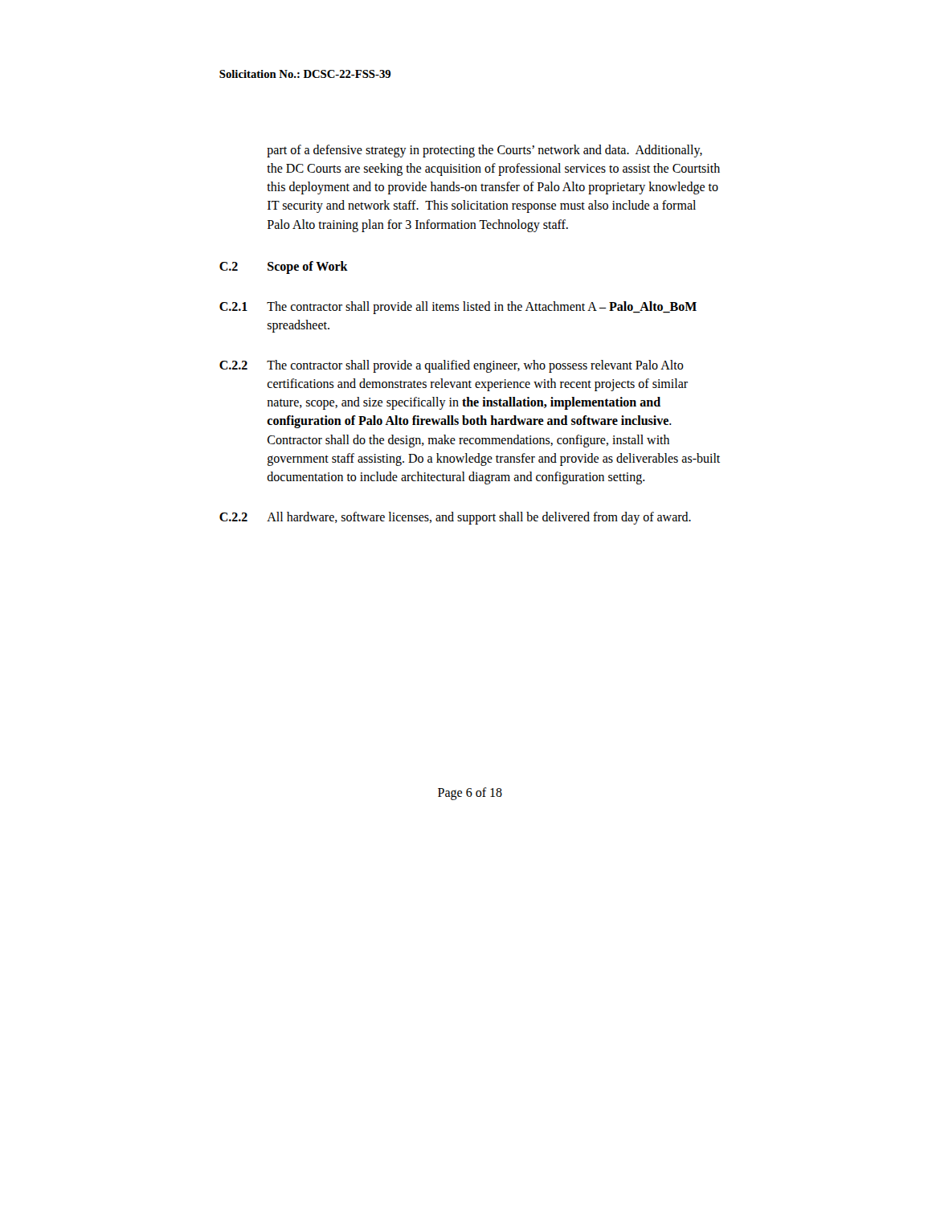Solicitation No.: DCSC-22-FSS-39
part of a defensive strategy in protecting the Courts’ network and data. Additionally, the DC Courts are seeking the acquisition of professional services to assist the Courtsith this deployment and to provide hands-on transfer of Palo Alto proprietary knowledge to IT security and network staff. This solicitation response must also include a formal Palo Alto training plan for 3 Information Technology staff.
C.2 Scope of Work
C.2.1 The contractor shall provide all items listed in the Attachment A – Palo_Alto_BoM spreadsheet.
C.2.2 The contractor shall provide a qualified engineer, who possess relevant Palo Alto certifications and demonstrates relevant experience with recent projects of similar nature, scope, and size specifically in the installation, implementation and configuration of Palo Alto firewalls both hardware and software inclusive. Contractor shall do the design, make recommendations, configure, install with government staff assisting. Do a knowledge transfer and provide as deliverables as-built documentation to include architectural diagram and configuration setting.
C.2.2 All hardware, software licenses, and support shall be delivered from day of award.
Page 6 of 18